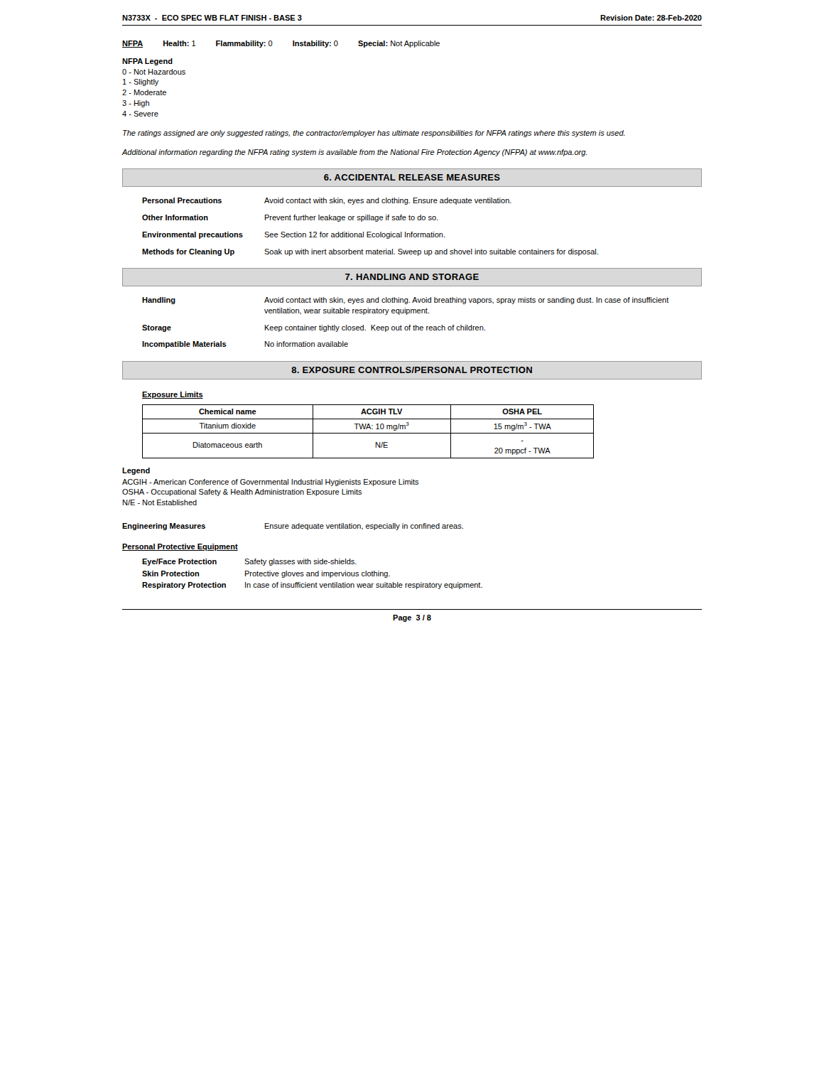N3733X - ECO SPEC WB FLAT FINISH - BASE 3 Revision Date: 28-Feb-2020
NFPA Health: 1 Flammability: 0 Instability: 0 Special: Not Applicable
NFPA Legend
0 - Not Hazardous
1 - Slightly
2 - Moderate
3 - High
4 - Severe
The ratings assigned are only suggested ratings, the contractor/employer has ultimate responsibilities for NFPA ratings where this system is used.
Additional information regarding the NFPA rating system is available from the National Fire Protection Agency (NFPA) at www.nfpa.org.
6. ACCIDENTAL RELEASE MEASURES
Personal Precautions
Avoid contact with skin, eyes and clothing. Ensure adequate ventilation.
Other Information
Prevent further leakage or spillage if safe to do so.
Environmental precautions
See Section 12 for additional Ecological Information.
Methods for Cleaning Up
Soak up with inert absorbent material. Sweep up and shovel into suitable containers for disposal.
7. HANDLING AND STORAGE
Handling
Avoid contact with skin, eyes and clothing. Avoid breathing vapors, spray mists or sanding dust. In case of insufficient ventilation, wear suitable respiratory equipment.
Storage
Keep container tightly closed. Keep out of the reach of children.
Incompatible Materials
No information available
8. EXPOSURE CONTROLS/PERSONAL PROTECTION
Exposure Limits
| Chemical name | ACGIH TLV | OSHA PEL |
| --- | --- | --- |
| Titanium dioxide | TWA: 10 mg/m 3 | 15 mg/m 3 - TWA |
| Diatomaceous earth | N/E | - 20 mppcf - TWA |
Legend
ACGIH - American Conference of Governmental Industrial Hygienists Exposure Limits
OSHA - Occupational Safety & Health Administration Exposure Limits
N/E - Not Established
Engineering Measures
Ensure adequate ventilation, especially in confined areas.
Personal Protective Equipment
Eye/Face Protection
Safety glasses with side-shields.
Skin Protection
Protective gloves and impervious clothing.
Respiratory Protection
In case of insufficient ventilation wear suitable respiratory equipment.
Page 3 / 8